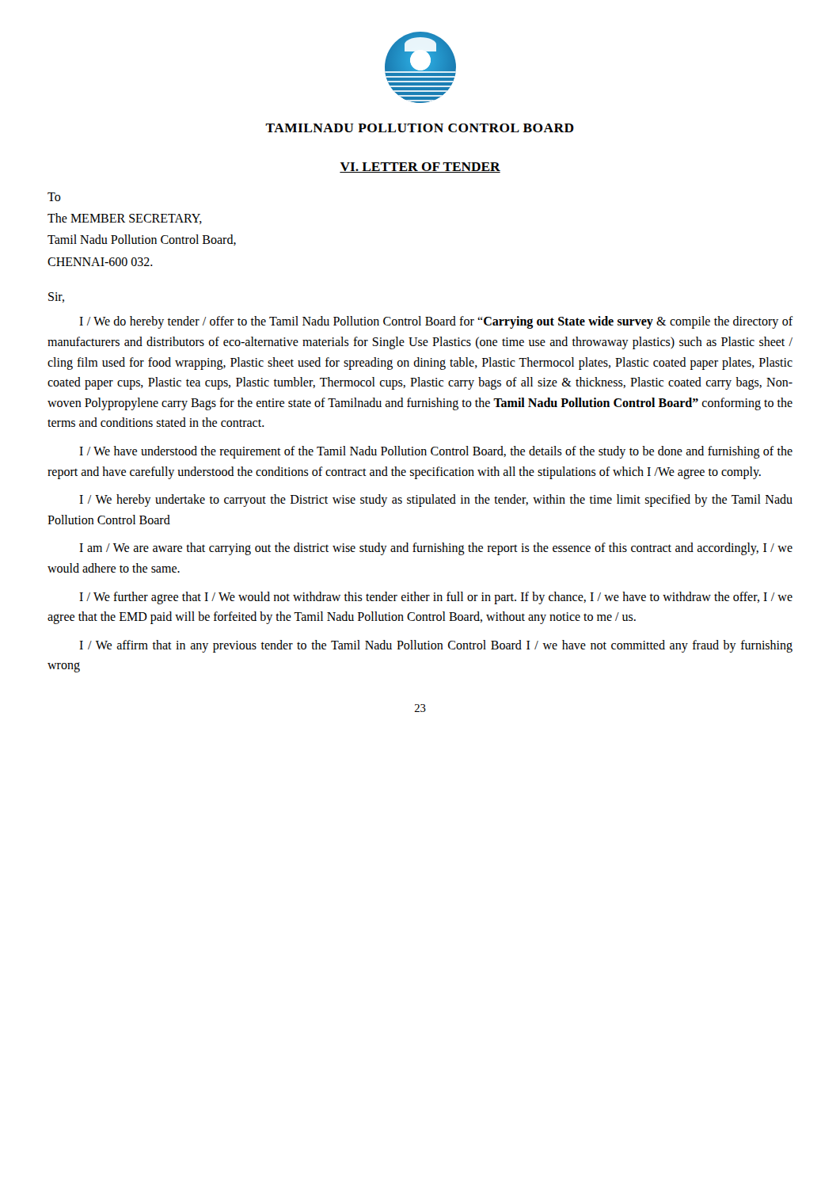TAMILNADU POLLUTION CONTROL BOARD
VI. LETTER OF TENDER
To
The MEMBER SECRETARY,
Tamil Nadu Pollution Control Board,
CHENNAI-600 032.
Sir,
I / We do hereby tender / offer to the Tamil Nadu Pollution Control Board for “Carrying out State wide survey & compile the directory of manufacturers and distributors of eco-alternative materials for Single Use Plastics (one time use and throwaway plastics) such as Plastic sheet / cling film used for food wrapping, Plastic sheet used for spreading on dining table, Plastic Thermocol plates, Plastic coated paper plates, Plastic coated paper cups, Plastic tea cups, Plastic tumbler, Thermocol cups, Plastic carry bags of all size & thickness, Plastic coated carry bags, Non-woven Polypropylene carry Bags for the entire state of Tamilnadu and furnishing to the Tamil Nadu Pollution Control Board” conforming to the terms and conditions stated in the contract.
I / We have understood the requirement of the Tamil Nadu Pollution Control Board, the details of the study to be done and furnishing of the report and have carefully understood the conditions of contract and the specification with all the stipulations of which I /We agree to comply.
I / We hereby undertake to carryout the District wise study as stipulated in the tender, within the time limit specified by the Tamil Nadu Pollution Control Board
I am / We are aware that carrying out the district wise study and furnishing the report is the essence of this contract and accordingly, I / we would adhere to the same.
I / We further agree that I / We would not withdraw this tender either in full or in part. If by chance, I / we have to withdraw the offer, I / we agree that the EMD paid will be forfeited by the Tamil Nadu Pollution Control Board, without any notice to me / us.
I / We affirm that in any previous tender to the Tamil Nadu Pollution Control Board I / we have not committed any fraud by furnishing wrong
23